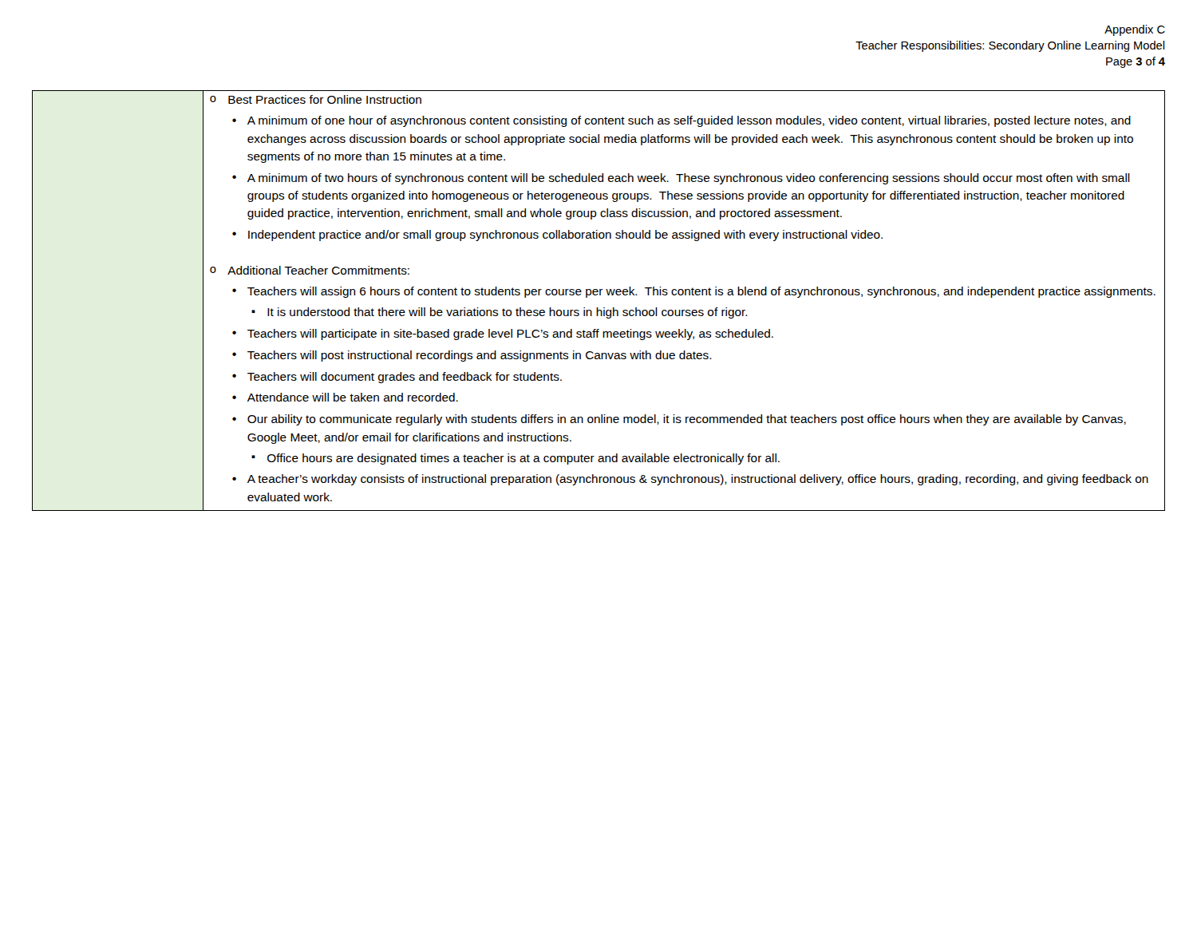Appendix C
Teacher Responsibilities: Secondary Online Learning Model
Page 3 of 4
| | Best Practices for Online Instruction A minimum of one hour of asynchronous content consisting of content such as self-guided lesson modules, video content, virtual libraries, posted lecture notes, and exchanges across discussion boards or school appropriate social media platforms will be provided each week. This asynchronous content should be broken up into segments of no more than 15 minutes at a time. A minimum of two hours of synchronous content will be scheduled each week. These synchronous video conferencing sessions should occur most often with small groups of students organized into homogeneous or heterogeneous groups. These sessions provide an opportunity for differentiated instruction, teacher monitored guided practice, intervention, enrichment, small and whole group class discussion, and proctored assessment. Independent practice and/or small group synchronous collaboration should be assigned with every instructional video. Additional Teacher Commitments: Teachers will assign 6 hours of content to students per course per week. This content is a blend of asynchronous, synchronous, and independent practice assignments. It is understood that there will be variations to these hours in high school courses of rigor. Teachers will participate in site-based grade level PLC’s and staff meetings weekly, as scheduled. Teachers will post instructional recordings and assignments in Canvas with due dates. Teachers will document grades and feedback for students. Attendance will be taken and recorded. Our ability to communicate regularly with students differs in an online model, it is recommended that teachers post office hours when they are available by Canvas, Google Meet, and/or email for clarifications and instructions. Office hours are designated times a teacher is at a computer and available electronically for all. A teacher’s workday consists of instructional preparation (asynchronous & synchronous), instructional delivery, office hours, grading, recording, and giving feedback on evaluated work. |